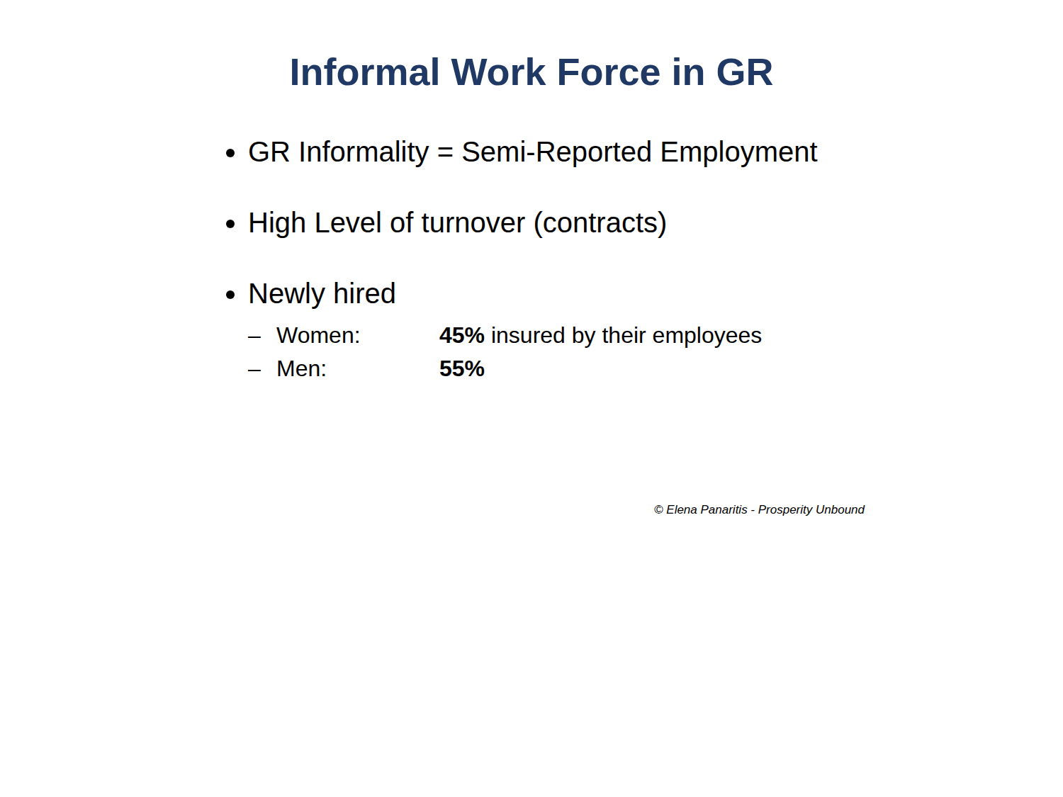Informal Work Force in GR
GR Informality = Semi-Reported Employment
High Level of turnover (contracts)
Newly hired
–Women: 45% insured by their employees
–Men: 55%
© Elena Panaritis - Prosperity Unbound